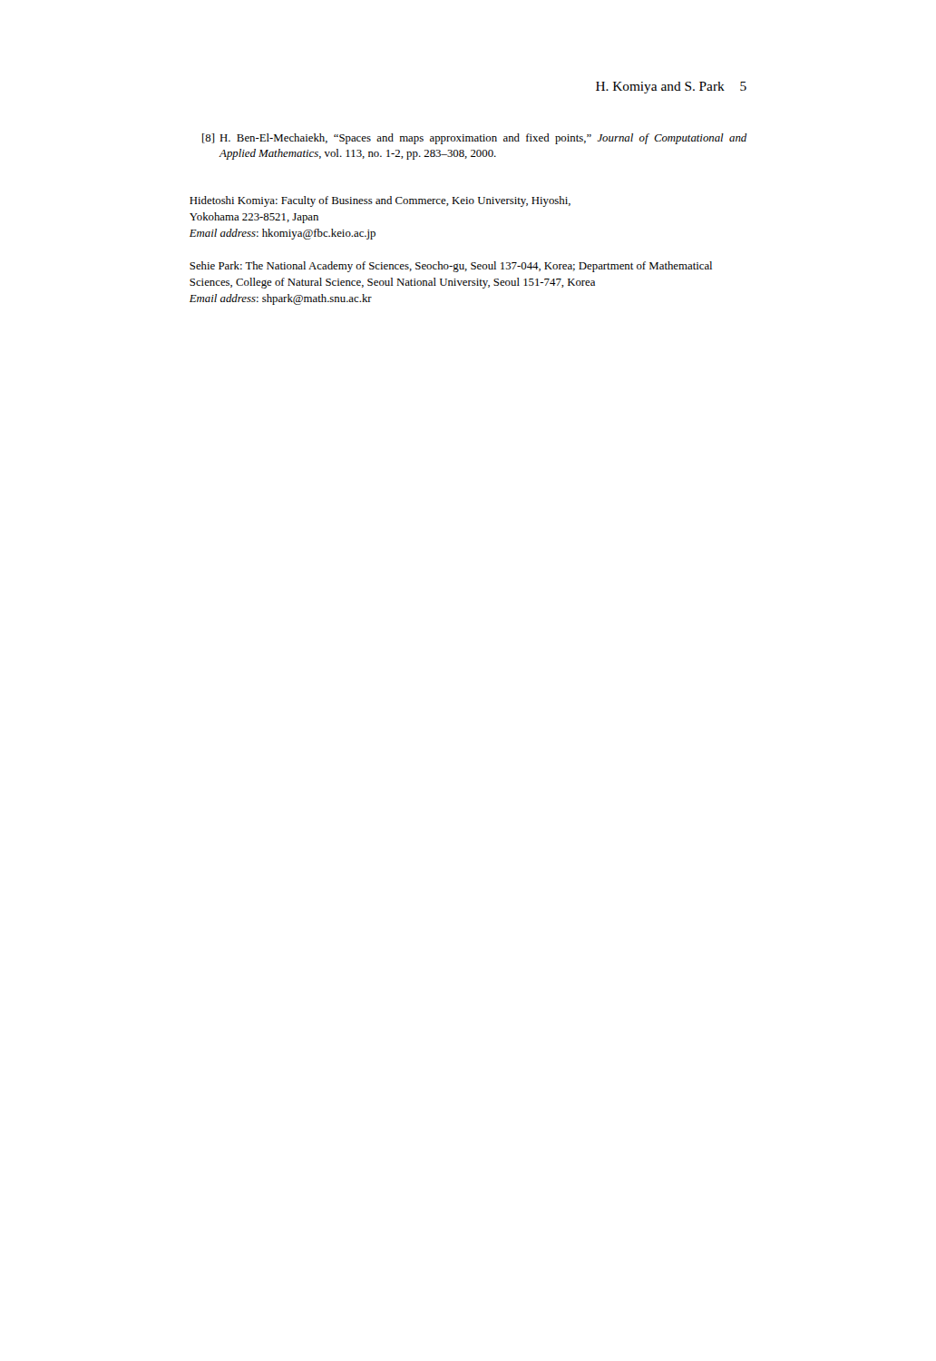H. Komiya and S. Park5
[8] H. Ben-El-Mechaiekh, “Spaces and maps approximation and fixed points,” Journal of Computational and Applied Mathematics, vol. 113, no. 1-2, pp. 283–308, 2000.
Hidetoshi Komiya: Faculty of Business and Commerce, Keio University, Hiyoshi,
Yokohama 223-8521, Japan
Email address: hkomiya@fbc.keio.ac.jp
Sehie Park: The National Academy of Sciences, Seocho-gu, Seoul 137-044, Korea; Department of Mathematical Sciences, College of Natural Science, Seoul National University, Seoul 151-747, Korea
Email address: shpark@math.snu.ac.kr